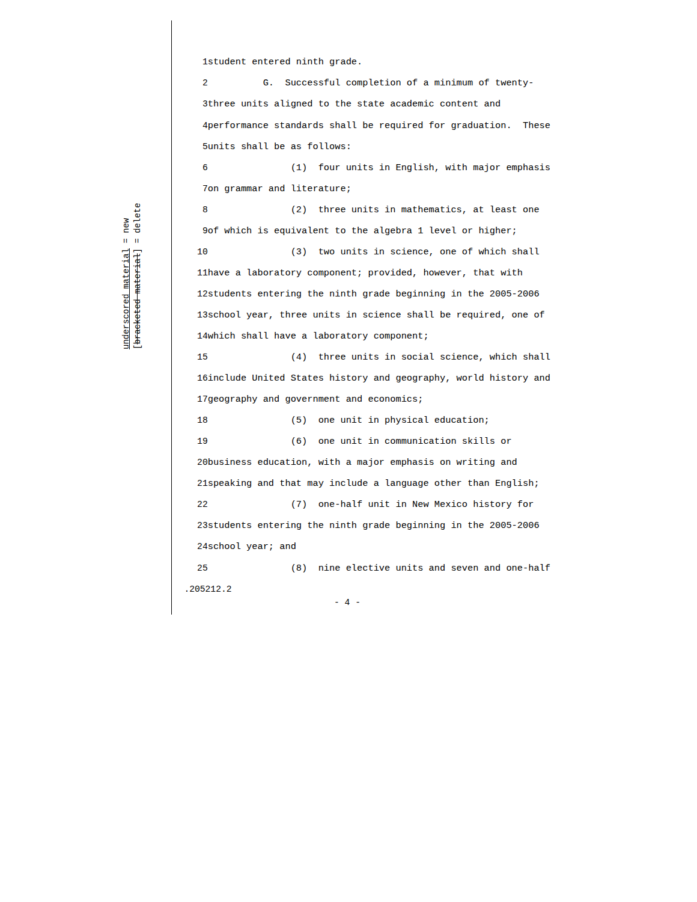underscored material = new [bracketed material] = delete
| 1 | student entered ninth grade. |
| 2 | G. Successful completion of a minimum of twenty- |
| 3 | three units aligned to the state academic content and |
| 4 | performance standards shall be required for graduation. These |
| 5 | units shall be as follows: |
| 6 | (1) four units in English, with major emphasis |
| 7 | on grammar and literature; |
| 8 | (2) three units in mathematics, at least one |
| 9 | of which is equivalent to the algebra 1 level or higher; |
| 10 | (3) two units in science, one of which shall |
| 11 | have a laboratory component; provided, however, that with |
| 12 | students entering the ninth grade beginning in the 2005-2006 |
| 13 | school year, three units in science shall be required, one of |
| 14 | which shall have a laboratory component; |
| 15 | (4) three units in social science, which shall |
| 16 | include United States history and geography, world history and |
| 17 | geography and government and economics; |
| 18 | (5) one unit in physical education; |
| 19 | (6) one unit in communication skills or |
| 20 | business education, with a major emphasis on writing and |
| 21 | speaking and that may include a language other than English; |
| 22 | (7) one-half unit in New Mexico history for |
| 23 | students entering the ninth grade beginning in the 2005-2006 |
| 24 | school year; and |
| 25 | (8) nine elective units and seven and one-half |
.205212.2 - 4 -